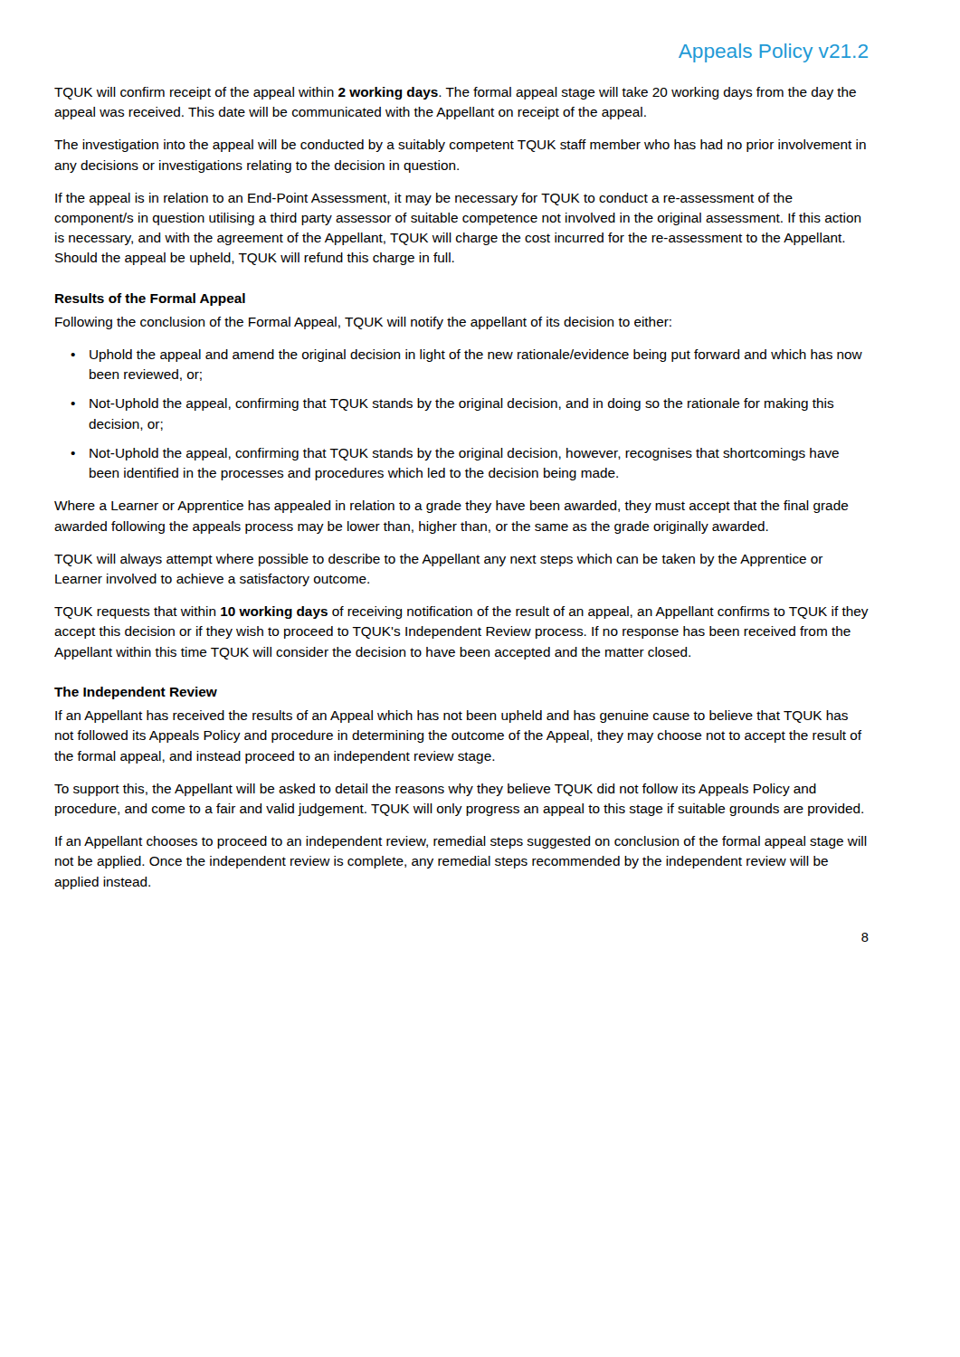Appeals Policy v21.2
TQUK will confirm receipt of the appeal within 2 working days. The formal appeal stage will take 20 working days from the day the appeal was received. This date will be communicated with the Appellant on receipt of the appeal.
The investigation into the appeal will be conducted by a suitably competent TQUK staff member who has had no prior involvement in any decisions or investigations relating to the decision in question.
If the appeal is in relation to an End-Point Assessment, it may be necessary for TQUK to conduct a re-assessment of the component/s in question utilising a third party assessor of suitable competence not involved in the original assessment. If this action is necessary, and with the agreement of the Appellant, TQUK will charge the cost incurred for the re-assessment to the Appellant. Should the appeal be upheld, TQUK will refund this charge in full.
Results of the Formal Appeal
Following the conclusion of the Formal Appeal, TQUK will notify the appellant of its decision to either:
Uphold the appeal and amend the original decision in light of the new rationale/evidence being put forward and which has now been reviewed, or;
Not-Uphold the appeal, confirming that TQUK stands by the original decision, and in doing so the rationale for making this decision, or;
Not-Uphold the appeal, confirming that TQUK stands by the original decision, however, recognises that shortcomings have been identified in the processes and procedures which led to the decision being made.
Where a Learner or Apprentice has appealed in relation to a grade they have been awarded, they must accept that the final grade awarded following the appeals process may be lower than, higher than, or the same as the grade originally awarded.
TQUK will always attempt where possible to describe to the Appellant any next steps which can be taken by the Apprentice or Learner involved to achieve a satisfactory outcome.
TQUK requests that within 10 working days of receiving notification of the result of an appeal, an Appellant confirms to TQUK if they accept this decision or if they wish to proceed to TQUK's Independent Review process. If no response has been received from the Appellant within this time TQUK will consider the decision to have been accepted and the matter closed.
The Independent Review
If an Appellant has received the results of an Appeal which has not been upheld and has genuine cause to believe that TQUK has not followed its Appeals Policy and procedure in determining the outcome of the Appeal, they may choose not to accept the result of the formal appeal, and instead proceed to an independent review stage.
To support this, the Appellant will be asked to detail the reasons why they believe TQUK did not follow its Appeals Policy and procedure, and come to a fair and valid judgement. TQUK will only progress an appeal to this stage if suitable grounds are provided.
If an Appellant chooses to proceed to an independent review, remedial steps suggested on conclusion of the formal appeal stage will not be applied. Once the independent review is complete, any remedial steps recommended by the independent review will be applied instead.
8